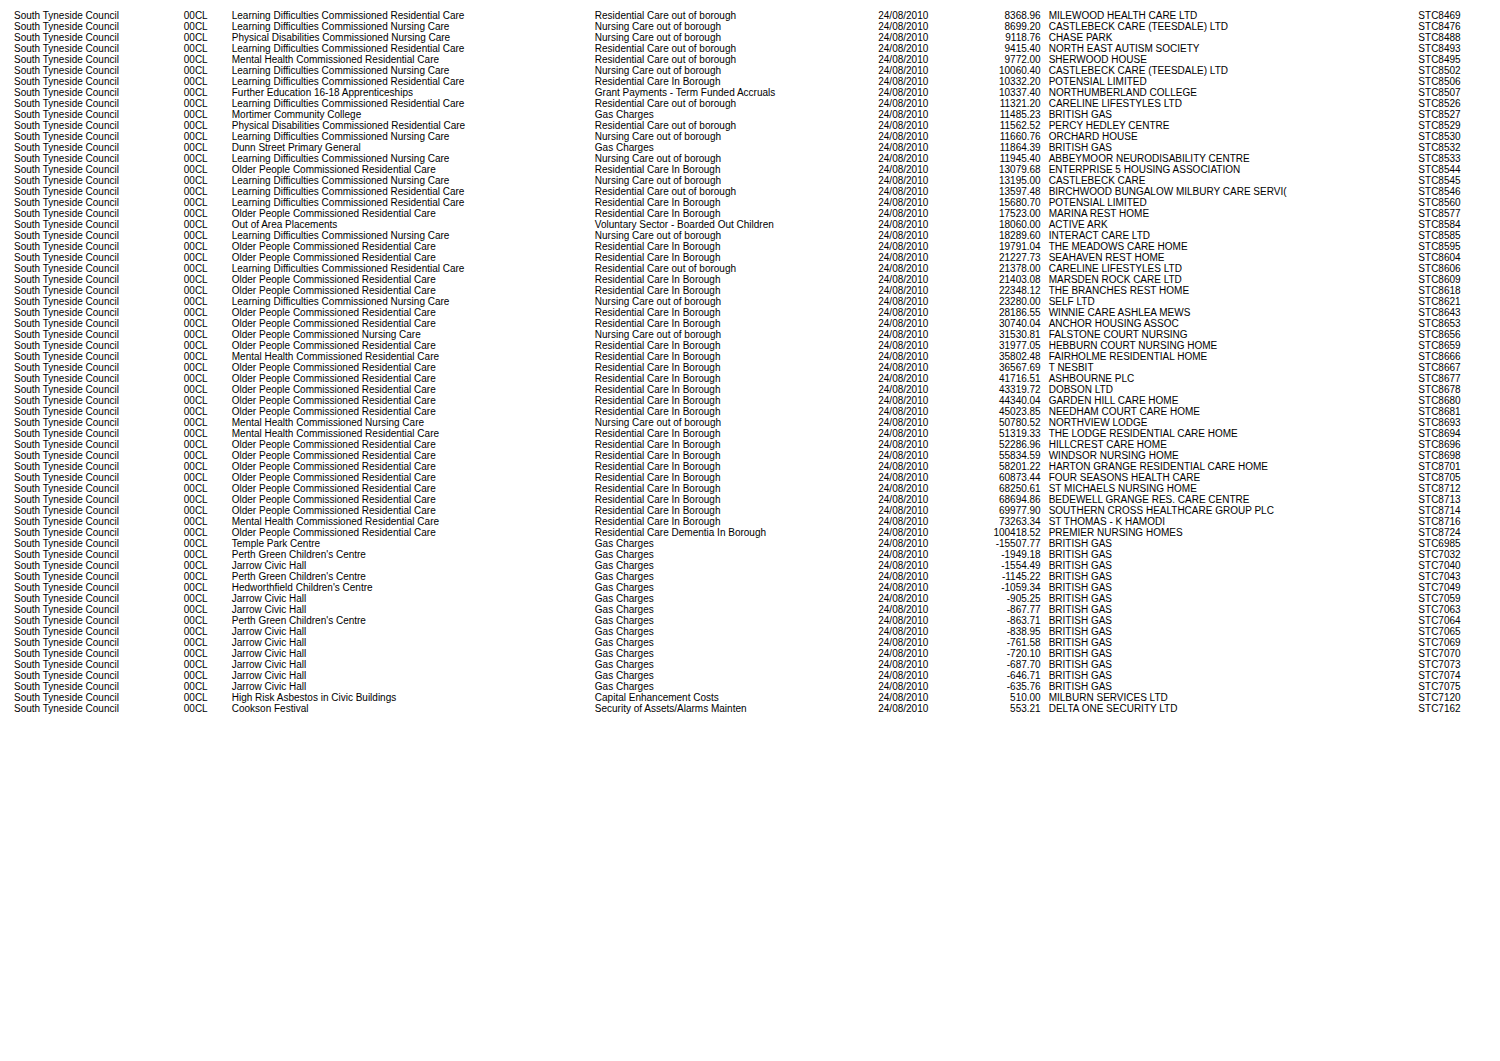| South Tyneside Council | 00CL | Learning Difficulties Commissioned Residential Care | Residential Care out of borough | 24/08/2010 | 8368.96 | MILEWOOD HEALTH CARE LTD | STC8469 |
| South Tyneside Council | 00CL | Learning Difficulties Commissioned Nursing Care | Nursing Care out of borough | 24/08/2010 | 8699.20 | CASTLEBECK CARE (TEESDALE) LTD | STC8476 |
| South Tyneside Council | 00CL | Physical Disabilities Commissioned Nursing Care | Nursing Care out of borough | 24/08/2010 | 9118.76 | CHASE PARK | STC8488 |
| South Tyneside Council | 00CL | Learning Difficulties Commissioned Residential Care | Residential Care out of borough | 24/08/2010 | 9415.40 | NORTH EAST AUTISM SOCIETY | STC8493 |
| South Tyneside Council | 00CL | Mental Health Commissioned Residential Care | Residential Care out of borough | 24/08/2010 | 9772.00 | SHERWOOD HOUSE | STC8495 |
| South Tyneside Council | 00CL | Learning Difficulties Commissioned Nursing Care | Nursing Care out of borough | 24/08/2010 | 10060.40 | CASTLEBECK CARE (TEESDALE) LTD | STC8502 |
| South Tyneside Council | 00CL | Learning Difficulties Commissioned Residential Care | Residential Care In Borough | 24/08/2010 | 10332.20 | POTENSIAL LIMITED | STC8506 |
| South Tyneside Council | 00CL | Further Education 16-18 Apprenticeships | Grant Payments - Term Funded Accruals | 24/08/2010 | 10337.40 | NORTHUMBERLAND COLLEGE | STC8507 |
| South Tyneside Council | 00CL | Learning Difficulties Commissioned Residential Care | Residential Care out of borough | 24/08/2010 | 11321.20 | CARELINE LIFESTYLES LTD | STC8526 |
| South Tyneside Council | 00CL | Mortimer Community College | Gas Charges | 24/08/2010 | 11485.23 | BRITISH GAS | STC8527 |
| South Tyneside Council | 00CL | Physical Disabilities Commissioned Residential Care | Residential Care out of borough | 24/08/2010 | 11562.52 | PERCY HEDLEY CENTRE | STC8529 |
| South Tyneside Council | 00CL | Learning Difficulties Commissioned Nursing Care | Nursing Care out of borough | 24/08/2010 | 11660.76 | ORCHARD HOUSE | STC8530 |
| South Tyneside Council | 00CL | Dunn Street Primary General | Gas Charges | 24/08/2010 | 11864.39 | BRITISH GAS | STC8532 |
| South Tyneside Council | 00CL | Learning Difficulties Commissioned Nursing Care | Nursing Care out of borough | 24/08/2010 | 11945.40 | ABBEYMOOR NEURODISABILITY CENTRE | STC8533 |
| South Tyneside Council | 00CL | Older People Commissioned Residential Care | Residential Care In Borough | 24/08/2010 | 13079.68 | ENTERPRISE 5 HOUSING ASSOCIATION | STC8544 |
| South Tyneside Council | 00CL | Learning Difficulties Commissioned Nursing Care | Nursing Care out of borough | 24/08/2010 | 13195.00 | CASTLEBECK CARE | STC8545 |
| South Tyneside Council | 00CL | Learning Difficulties Commissioned Residential Care | Residential Care out of borough | 24/08/2010 | 13597.48 | BIRCHWOOD BUNGALOW MILBURY CARE SERVI( | STC8546 |
| South Tyneside Council | 00CL | Learning Difficulties Commissioned Residential Care | Residential Care In Borough | 24/08/2010 | 15680.70 | POTENSIAL LIMITED | STC8560 |
| South Tyneside Council | 00CL | Older People Commissioned Residential Care | Residential Care In Borough | 24/08/2010 | 17523.00 | MARINA REST HOME | STC8577 |
| South Tyneside Council | 00CL | Out of Area Placements | Voluntary Sector - Boarded Out Children | 24/08/2010 | 18060.00 | ACTIVE ARK | STC8584 |
| South Tyneside Council | 00CL | Learning Difficulties Commissioned Nursing Care | Nursing Care out of borough | 24/08/2010 | 18289.60 | INTERACT CARE LTD | STC8585 |
| South Tyneside Council | 00CL | Older People Commissioned Residential Care | Residential Care In Borough | 24/08/2010 | 19791.04 | THE MEADOWS CARE HOME | STC8595 |
| South Tyneside Council | 00CL | Older People Commissioned Residential Care | Residential Care In Borough | 24/08/2010 | 21227.73 | SEAHAVEN REST HOME | STC8604 |
| South Tyneside Council | 00CL | Learning Difficulties Commissioned Residential Care | Residential Care out of borough | 24/08/2010 | 21378.00 | CARELINE LIFESTYLES LTD | STC8606 |
| South Tyneside Council | 00CL | Older People Commissioned Residential Care | Residential Care In Borough | 24/08/2010 | 21403.08 | MARSDEN ROCK CARE LTD | STC8609 |
| South Tyneside Council | 00CL | Older People Commissioned Residential Care | Residential Care In Borough | 24/08/2010 | 22348.12 | THE BRANCHES REST HOME | STC8618 |
| South Tyneside Council | 00CL | Learning Difficulties Commissioned Nursing Care | Nursing Care out of borough | 24/08/2010 | 23280.00 | SELF LTD | STC8621 |
| South Tyneside Council | 00CL | Older People Commissioned Residential Care | Residential Care In Borough | 24/08/2010 | 28186.55 | WINNIE CARE ASHLEA MEWS | STC8643 |
| South Tyneside Council | 00CL | Older People Commissioned Residential Care | Residential Care In Borough | 24/08/2010 | 30740.04 | ANCHOR HOUSING ASSOC | STC8653 |
| South Tyneside Council | 00CL | Older People Commissioned Nursing Care | Nursing Care out of borough | 24/08/2010 | 31530.81 | FALSTONE COURT NURSING | STC8656 |
| South Tyneside Council | 00CL | Older People Commissioned Residential Care | Residential Care In Borough | 24/08/2010 | 31977.05 | HEBBURN COURT NURSING HOME | STC8659 |
| South Tyneside Council | 00CL | Mental Health Commissioned Residential Care | Residential Care In Borough | 24/08/2010 | 35802.48 | FAIRHOLME RESIDENTIAL HOME | STC8666 |
| South Tyneside Council | 00CL | Older People Commissioned Residential Care | Residential Care In Borough | 24/08/2010 | 36567.69 | T NESBIT | STC8667 |
| South Tyneside Council | 00CL | Older People Commissioned Residential Care | Residential Care In Borough | 24/08/2010 | 41716.51 | ASHBOURNE PLC | STC8677 |
| South Tyneside Council | 00CL | Older People Commissioned Residential Care | Residential Care In Borough | 24/08/2010 | 43319.72 | DOBSON LTD | STC8678 |
| South Tyneside Council | 00CL | Older People Commissioned Residential Care | Residential Care In Borough | 24/08/2010 | 44340.04 | GARDEN HILL CARE HOME | STC8680 |
| South Tyneside Council | 00CL | Older People Commissioned Residential Care | Residential Care In Borough | 24/08/2010 | 45023.85 | NEEDHAM COURT CARE HOME | STC8681 |
| South Tyneside Council | 00CL | Mental Health Commissioned Nursing Care | Nursing Care out of borough | 24/08/2010 | 50780.52 | NORTHVIEW LODGE | STC8693 |
| South Tyneside Council | 00CL | Mental Health Commissioned Residential Care | Residential Care In Borough | 24/08/2010 | 51319.33 | THE LODGE RESIDENTIAL CARE HOME | STC8694 |
| South Tyneside Council | 00CL | Older People Commissioned Residential Care | Residential Care In Borough | 24/08/2010 | 52286.96 | HILLCREST CARE HOME | STC8696 |
| South Tyneside Council | 00CL | Older People Commissioned Residential Care | Residential Care In Borough | 24/08/2010 | 55834.59 | WINDSOR NURSING HOME | STC8698 |
| South Tyneside Council | 00CL | Older People Commissioned Residential Care | Residential Care In Borough | 24/08/2010 | 58201.22 | HARTON GRANGE RESIDENTIAL CARE HOME | STC8701 |
| South Tyneside Council | 00CL | Older People Commissioned Residential Care | Residential Care In Borough | 24/08/2010 | 60873.44 | FOUR SEASONS HEALTH CARE | STC8705 |
| South Tyneside Council | 00CL | Older People Commissioned Residential Care | Residential Care In Borough | 24/08/2010 | 68250.61 | ST MICHAELS NURSING HOME | STC8712 |
| South Tyneside Council | 00CL | Older People Commissioned Residential Care | Residential Care In Borough | 24/08/2010 | 68694.86 | BEDEWELL GRANGE RES. CARE CENTRE | STC8713 |
| South Tyneside Council | 00CL | Older People Commissioned Residential Care | Residential Care In Borough | 24/08/2010 | 69977.90 | SOUTHERN CROSS HEALTHCARE GROUP PLC | STC8714 |
| South Tyneside Council | 00CL | Mental Health Commissioned Residential Care | Residential Care In Borough | 24/08/2010 | 73263.34 | ST THOMAS - K HAMODI | STC8716 |
| South Tyneside Council | 00CL | Older People Commissioned Residential Care | Residential Care Dementia In Borough | 24/08/2010 | 100418.52 | PREMIER NURSING HOMES | STC8724 |
| South Tyneside Council | 00CL | Temple Park Centre | Gas Charges | 24/08/2010 | -15507.77 | BRITISH GAS | STC6985 |
| South Tyneside Council | 00CL | Perth Green Children's Centre | Gas Charges | 24/08/2010 | -1949.18 | BRITISH GAS | STC7032 |
| South Tyneside Council | 00CL | Jarrow Civic Hall | Gas Charges | 24/08/2010 | -1554.49 | BRITISH GAS | STC7040 |
| South Tyneside Council | 00CL | Perth Green Children's Centre | Gas Charges | 24/08/2010 | -1145.22 | BRITISH GAS | STC7043 |
| South Tyneside Council | 00CL | Hedworthfield Children's Centre | Gas Charges | 24/08/2010 | -1059.34 | BRITISH GAS | STC7049 |
| South Tyneside Council | 00CL | Jarrow Civic Hall | Gas Charges | 24/08/2010 | -905.25 | BRITISH GAS | STC7059 |
| South Tyneside Council | 00CL | Jarrow Civic Hall | Gas Charges | 24/08/2010 | -867.77 | BRITISH GAS | STC7063 |
| South Tyneside Council | 00CL | Perth Green Children's Centre | Gas Charges | 24/08/2010 | -863.71 | BRITISH GAS | STC7064 |
| South Tyneside Council | 00CL | Jarrow Civic Hall | Gas Charges | 24/08/2010 | -838.95 | BRITISH GAS | STC7065 |
| South Tyneside Council | 00CL | Jarrow Civic Hall | Gas Charges | 24/08/2010 | -761.58 | BRITISH GAS | STC7069 |
| South Tyneside Council | 00CL | Jarrow Civic Hall | Gas Charges | 24/08/2010 | -720.10 | BRITISH GAS | STC7070 |
| South Tyneside Council | 00CL | Jarrow Civic Hall | Gas Charges | 24/08/2010 | -687.70 | BRITISH GAS | STC7073 |
| South Tyneside Council | 00CL | Jarrow Civic Hall | Gas Charges | 24/08/2010 | -646.71 | BRITISH GAS | STC7074 |
| South Tyneside Council | 00CL | Jarrow Civic Hall | Gas Charges | 24/08/2010 | -635.76 | BRITISH GAS | STC7075 |
| South Tyneside Council | 00CL | High Risk Asbestos in Civic Buildings | Capital Enhancement Costs | 24/08/2010 | 510.00 | MILBURN SERVICES LTD | STC7120 |
| South Tyneside Council | 00CL | Cookson Festival | Security of Assets/Alarms Mainten | 24/08/2010 | 553.21 | DELTA ONE SECURITY LTD | STC7162 |